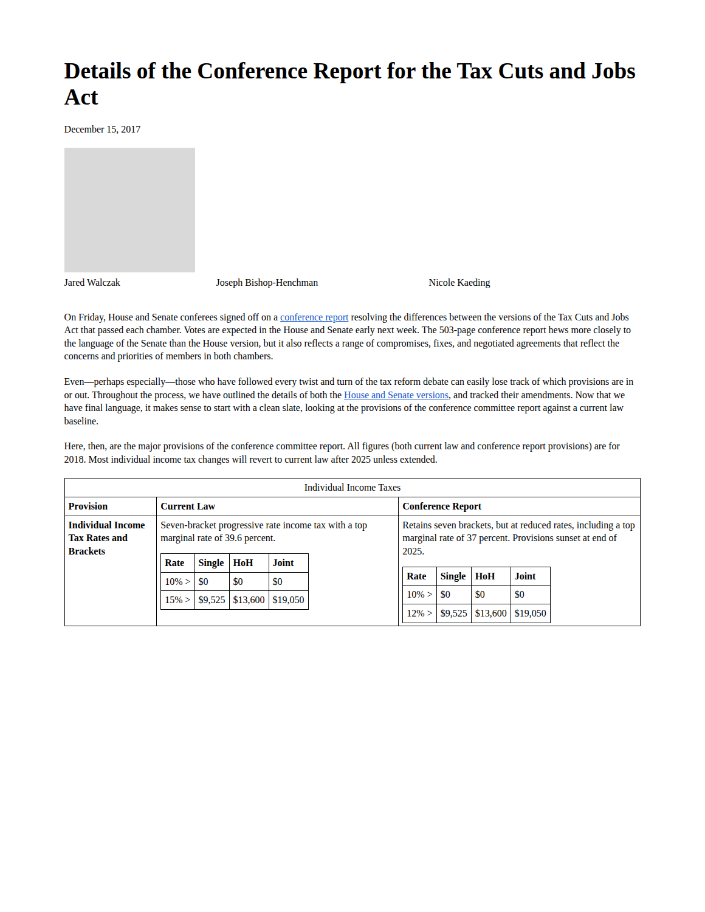Details of the Conference Report for the Tax Cuts and Jobs Act
December 15, 2017
Jared Walczak Joseph Bishop-Henchman Nicole Kaeding
On Friday, House and Senate conferees signed off on a conference report resolving the differences between the versions of the Tax Cuts and Jobs Act that passed each chamber. Votes are expected in the House and Senate early next week. The 503-page conference report hews more closely to the language of the Senate than the House version, but it also reflects a range of compromises, fixes, and negotiated agreements that reflect the concerns and priorities of members in both chambers.
Even—perhaps especially—those who have followed every twist and turn of the tax reform debate can easily lose track of which provisions are in or out. Throughout the process, we have outlined the details of both the House and Senate versions, and tracked their amendments. Now that we have final language, it makes sense to start with a clean slate, looking at the provisions of the conference committee report against a current law baseline.
Here, then, are the major provisions of the conference committee report. All figures (both current law and conference report provisions) are for 2018. Most individual income tax changes will revert to current law after 2025 unless extended.
Individual Income Taxes
| Provision | Current Law | Conference Report |
| Individual Income Tax Rates and Brackets | Seven-bracket progressive rate income tax with a top marginal rate of 39.6 percent. / Rate / Single / HoH / Joint / / --- / --- / --- / --- / / 10% > / $0 / $0 / $0 / / 15% > / $9,525 / $13,600 / $19,050 / | Retains seven brackets, but at reduced rates, including a top marginal rate of 37 percent. Provisions sunset at end of 2025. / Rate / Single / HoH / Joint / / --- / --- / --- / --- / / 10% > / $0 / $0 / $0 / / 12% > / $9,525 / $13,600 / $19,050 / |